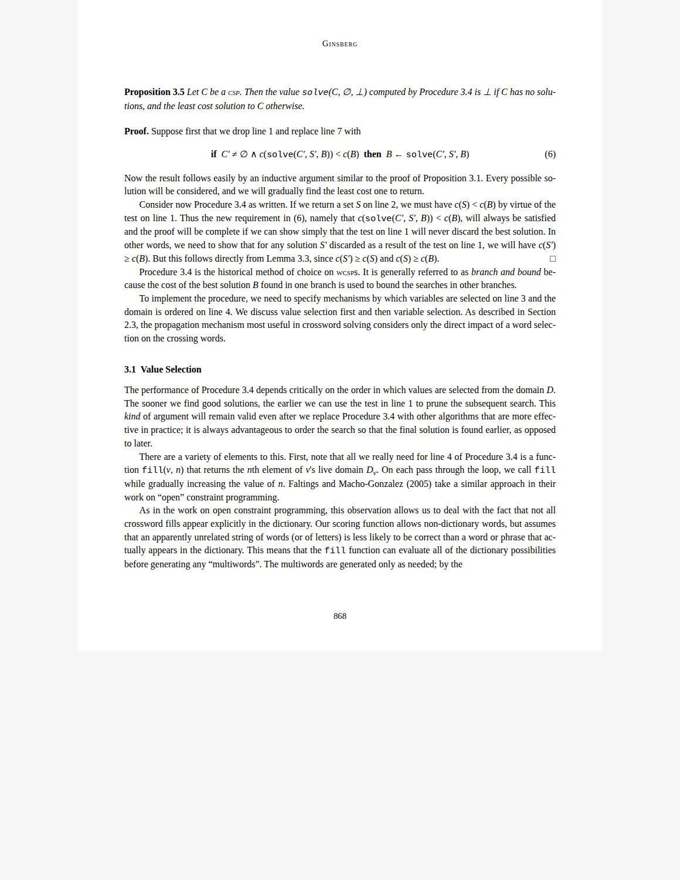Ginsberg
Proposition 3.5 Let C be a csp. Then the value solve(C, ∅, ⊥) computed by Procedure 3.4 is ⊥ if C has no solutions, and the least cost solution to C otherwise.
Proof. Suppose first that we drop line 1 and replace line 7 with
if C′ ≠ ∅ ∧ c(solve(C′, S′, B)) < c(B) then B ← solve(C′, S′, B) (6)
Now the result follows easily by an inductive argument similar to the proof of Proposition 3.1. Every possible solution will be considered, and we will gradually find the least cost one to return.
Consider now Procedure 3.4 as written. If we return a set S on line 2, we must have c(S) < c(B) by virtue of the test on line 1. Thus the new requirement in (6), namely that c(solve(C′, S′, B)) < c(B), will always be satisfied and the proof will be complete if we can show simply that the test on line 1 will never discard the best solution. In other words, we need to show that for any solution S′ discarded as a result of the test on line 1, we will have c(S′) ≥ c(B). But this follows directly from Lemma 3.3, since c(S′) ≥ c(S) and c(S) ≥ c(B).□
Procedure 3.4 is the historical method of choice on wcsps. It is generally referred to as branch and bound because the cost of the best solution B found in one branch is used to bound the searches in other branches.
To implement the procedure, we need to specify mechanisms by which variables are selected on line 3 and the domain is ordered on line 4. We discuss value selection first and then variable selection. As described in Section 2.3, the propagation mechanism most useful in crossword solving considers only the direct impact of a word selection on the crossing words.
3.1 Value Selection
The performance of Procedure 3.4 depends critically on the order in which values are selected from the domain D. The sooner we find good solutions, the earlier we can use the test in line 1 to prune the subsequent search. This kind of argument will remain valid even after we replace Procedure 3.4 with other algorithms that are more effective in practice; it is always advantageous to order the search so that the final solution is found earlier, as opposed to later.
There are a variety of elements to this. First, note that all we really need for line 4 of Procedure 3.4 is a function fill(v, n) that returns the nth element of v's live domain Dv. On each pass through the loop, we call fill while gradually increasing the value of n. Faltings and Macho-Gonzalez (2005) take a similar approach in their work on “open” constraint programming.
As in the work on open constraint programming, this observation allows us to deal with the fact that not all crossword fills appear explicitly in the dictionary. Our scoring function allows non-dictionary words, but assumes that an apparently unrelated string of words (or of letters) is less likely to be correct than a word or phrase that actually appears in the dictionary. This means that the fill function can evaluate all of the dictionary possibilities before generating any “multiwords”. The multiwords are generated only as needed; by the
868